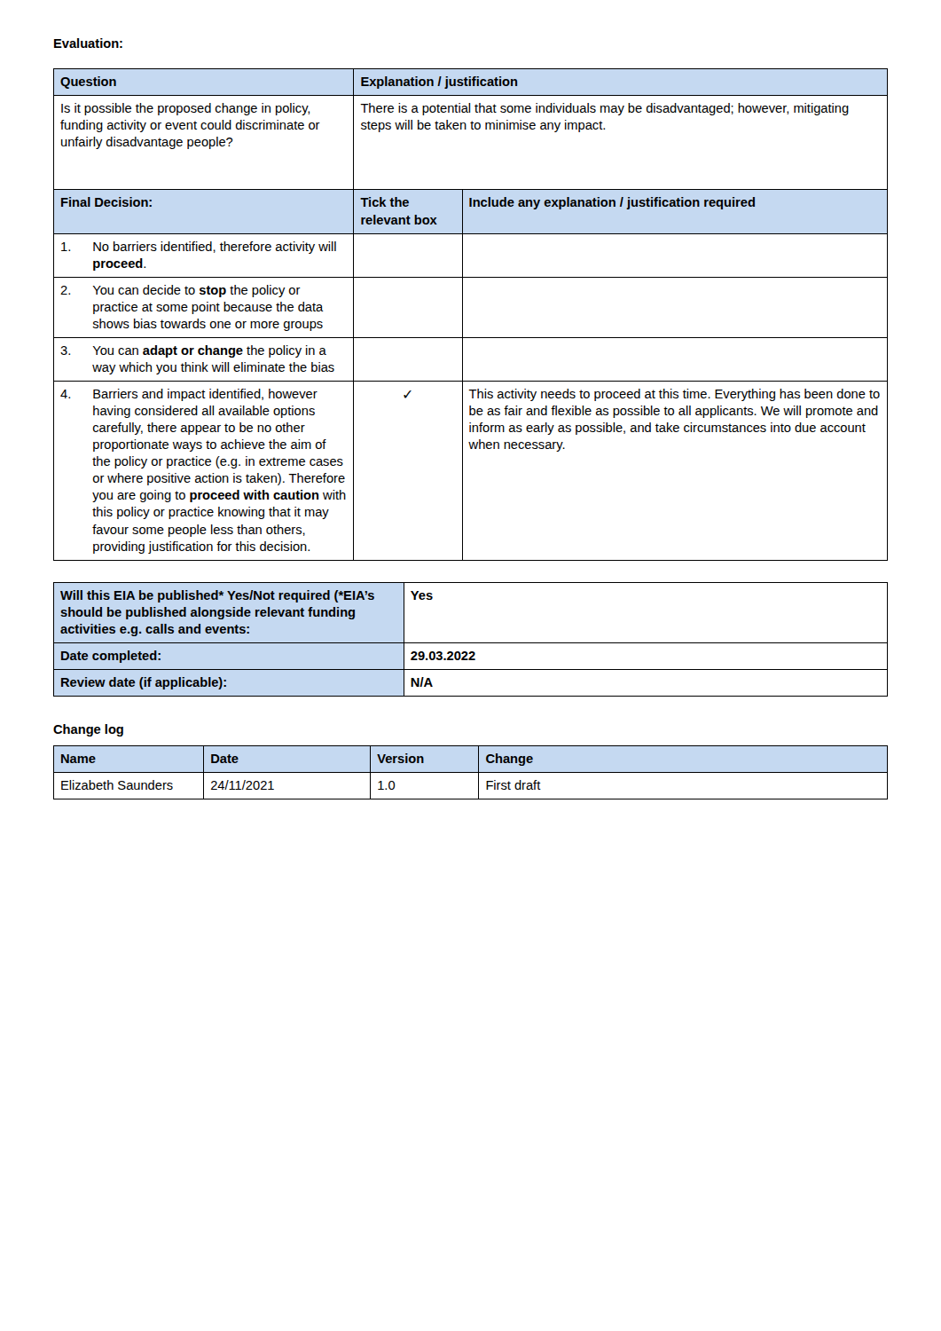Evaluation:
| Question | Explanation / justification |
| --- | --- |
| Is it possible the proposed change in policy, funding activity or event could discriminate or unfairly disadvantage people? | There is a potential that some individuals may be disadvantaged; however, mitigating steps will be taken to minimise any impact. |
| Final Decision: | Tick the relevant box | Include any explanation / justification required |
| 1. No barriers identified, therefore activity will proceed . | | |
| 2. You can decide to stop the policy or practice at some point because the data shows bias towards one or more groups | | |
| 3. You can adapt or change the policy in a way which you think will eliminate the bias | | |
| 4. Barriers and impact identified, however having considered all available options carefully, there appear to be no other proportionate ways to achieve the aim of the policy or practice (e.g. in extreme cases or where positive action is taken). Therefore you are going to proceed with caution with this policy or practice knowing that it may favour some people less than others, providing justification for this decision. | ✓ | This activity needs to proceed at this time. Everything has been done to be as fair and flexible as possible to all applicants. We will promote and inform as early as possible, and take circumstances into due account when necessary. |
| Will this EIA be published* Yes/Not required (*EIA’s should be published alongside relevant funding activities e.g. calls and events: | Yes |
| Date completed: | 29.03.2022 |
| Review date (if applicable): | N/A |
Change log
| Name | Date | Version | Change |
| --- | --- | --- | --- |
| Elizabeth Saunders | 24/11/2021 | 1.0 | First draft |